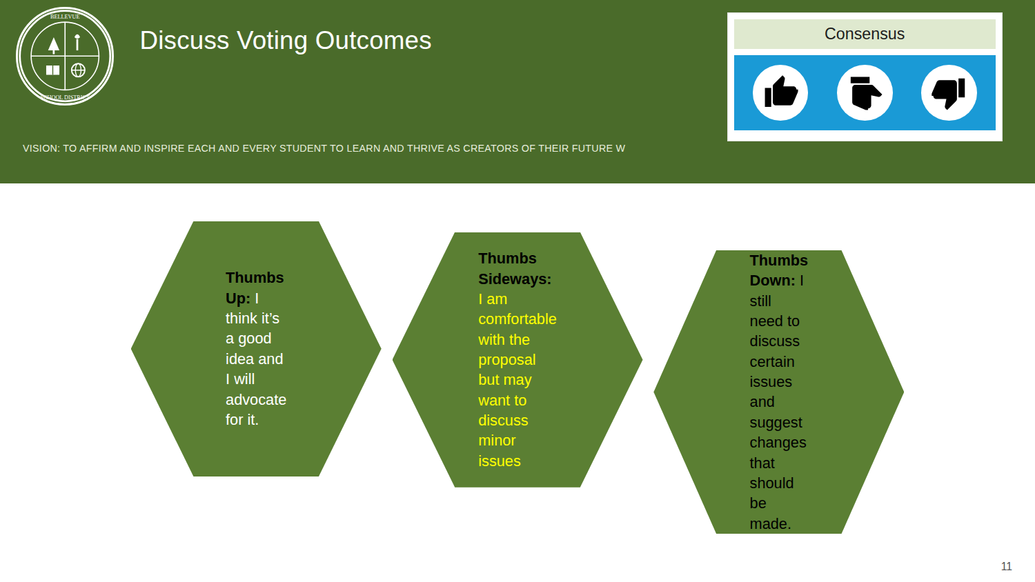BELLEVUE SCHOOL DISTRICT
Discuss Voting Outcomes
VISION: TO AFFIRM AND INSPIRE EACH AND EVERY STUDENT TO LEARN AND THRIVE AS CREATORS OF THEIR FUTURE W
Consensus
Thumbs Up: I think it’s a good idea and I will advocate for it.
Thumbs Sideways: I am comfortable with the proposal but may want to discuss minor issues
Thumbs Down: I still need to discuss certain issues and suggest changes that should be made.
11